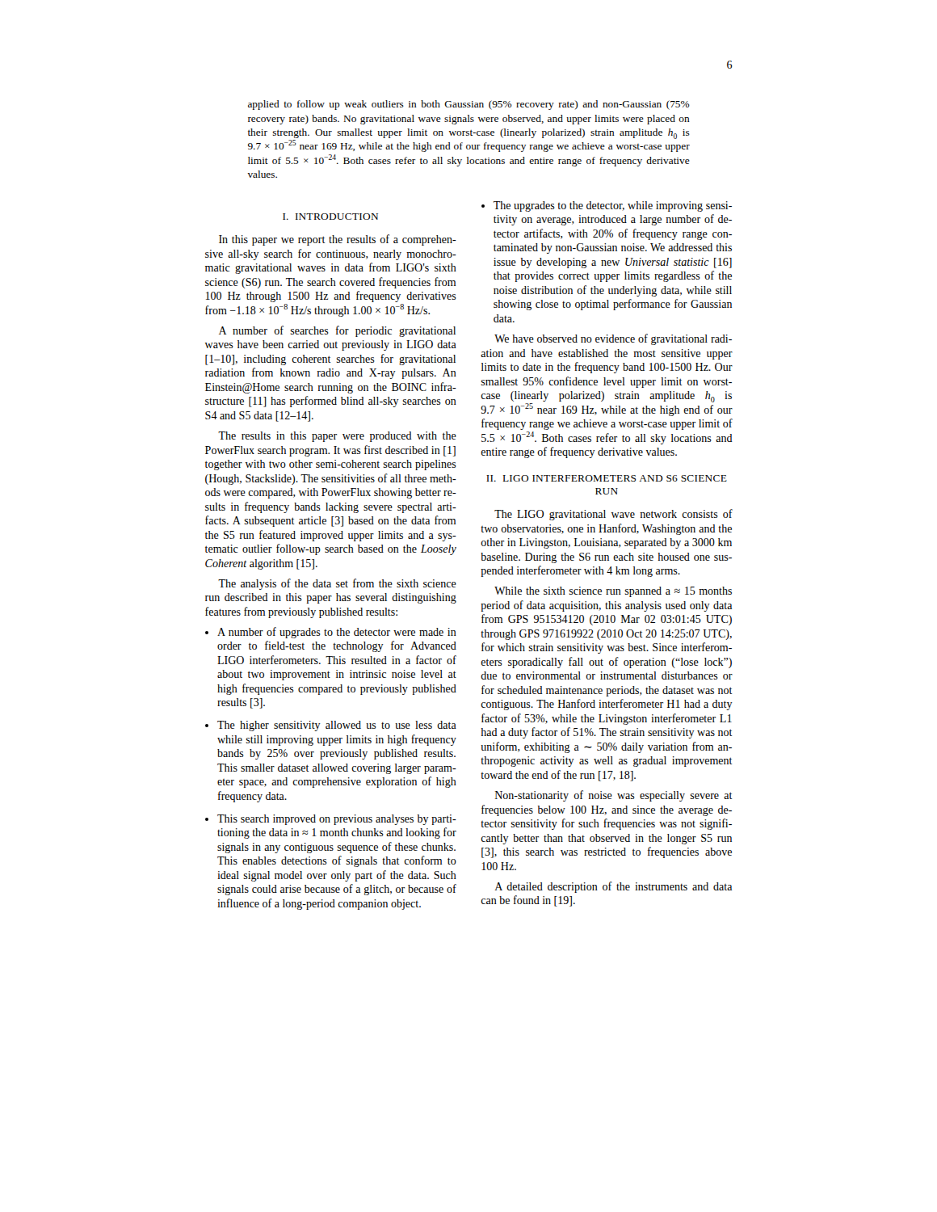6
applied to follow up weak outliers in both Gaussian (95% recovery rate) and non-Gaussian (75% recovery rate) bands. No gravitational wave signals were observed, and upper limits were placed on their strength. Our smallest upper limit on worst-case (linearly polarized) strain amplitude h0 is 9.7 × 10−25 near 169 Hz, while at the high end of our frequency range we achieve a worst-case upper limit of 5.5 × 10−24. Both cases refer to all sky locations and entire range of frequency derivative values.
I. Introduction
In this paper we report the results of a comprehensive all-sky search for continuous, nearly monochromatic gravitational waves in data from LIGO's sixth science (S6) run. The search covered frequencies from 100 Hz through 1500 Hz and frequency derivatives from −1.18 × 10−8 Hz/s through 1.00 × 10−8 Hz/s.
A number of searches for periodic gravitational waves have been carried out previously in LIGO data [1–10], including coherent searches for gravitational radiation from known radio and X-ray pulsars. An Einstein@Home search running on the BOINC infrastructure [11] has performed blind all-sky searches on S4 and S5 data [12–14].
The results in this paper were produced with the PowerFlux search program. It was first described in [1] together with two other semi-coherent search pipelines (Hough, Stackslide). The sensitivities of all three methods were compared, with PowerFlux showing better results in frequency bands lacking severe spectral artifacts. A subsequent article [3] based on the data from the S5 run featured improved upper limits and a systematic outlier follow-up search based on the Loosely Coherent algorithm [15].
The analysis of the data set from the sixth science run described in this paper has several distinguishing features from previously published results:
A number of upgrades to the detector were made in order to field-test the technology for Advanced LIGO interferometers. This resulted in a factor of about two improvement in intrinsic noise level at high frequencies compared to previously published results [3].
The higher sensitivity allowed us to use less data while still improving upper limits in high frequency bands by 25% over previously published results. This smaller dataset allowed covering larger parameter space, and comprehensive exploration of high frequency data.
This search improved on previous analyses by partitioning the data in ≈ 1 month chunks and looking for signals in any contiguous sequence of these chunks. This enables detections of signals that conform to ideal signal model over only part of the data. Such signals could arise because of a glitch, or because of influence of a long-period companion object.
The upgrades to the detector, while improving sensitivity on average, introduced a large number of detector artifacts, with 20% of frequency range contaminated by non-Gaussian noise. We addressed this issue by developing a new Universal statistic [16] that provides correct upper limits regardless of the noise distribution of the underlying data, while still showing close to optimal performance for Gaussian data.
We have observed no evidence of gravitational radiation and have established the most sensitive upper limits to date in the frequency band 100-1500 Hz. Our smallest 95% confidence level upper limit on worst-case (linearly polarized) strain amplitude h0 is 9.7 × 10−25 near 169 Hz, while at the high end of our frequency range we achieve a worst-case upper limit of 5.5 × 10−24. Both cases refer to all sky locations and entire range of frequency derivative values.
II. LIGO interferometers and S6 science run
The LIGO gravitational wave network consists of two observatories, one in Hanford, Washington and the other in Livingston, Louisiana, separated by a 3000 km baseline. During the S6 run each site housed one suspended interferometer with 4 km long arms.
While the sixth science run spanned a ≈ 15 months period of data acquisition, this analysis used only data from GPS 951534120 (2010 Mar 02 03:01:45 UTC) through GPS 971619922 (2010 Oct 20 14:25:07 UTC), for which strain sensitivity was best. Since interferometers sporadically fall out of operation (“lose lock”) due to environmental or instrumental disturbances or for scheduled maintenance periods, the dataset was not contiguous. The Hanford interferometer H1 had a duty factor of 53%, while the Livingston interferometer L1 had a duty factor of 51%. The strain sensitivity was not uniform, exhibiting a ∼ 50% daily variation from anthropogenic activity as well as gradual improvement toward the end of the run [17, 18].
Non-stationarity of noise was especially severe at frequencies below 100 Hz, and since the average detector sensitivity for such frequencies was not significantly better than that observed in the longer S5 run [3], this search was restricted to frequencies above 100 Hz.
A detailed description of the instruments and data can be found in [19].